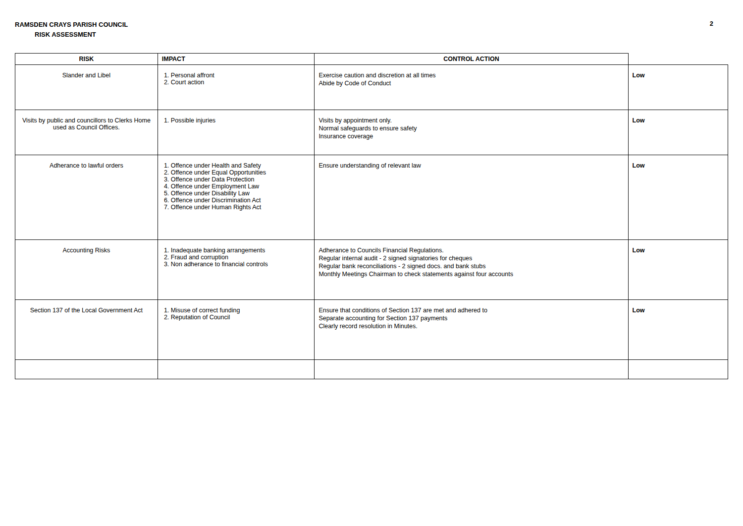RAMSDEN CRAYS PARISH COUNCIL
RISK ASSESSMENT
2
| RISK | IMPACT | CONTROL ACTION | |
| --- | --- | --- | --- |
| Slander and Libel | Personal affront Court action | Exercise caution and discretion at all times Abide by Code of Conduct | Low |
| Visits by public and councillors to Clerks Home used as Council Offices. | Possible injuries | Visits by appointment only. Normal safeguards to ensure safety Insurance coverage | Low |
| Adherance to lawful orders | Offence under Health and Safety Offence under Equal Opportunities Offence under Data Protection Offence under Employment Law Offence under Disability Law Offence under Discrimination Act Offence under Human Rights Act | Ensure understanding of relevant law | Low |
| Accounting Risks | Inadequate banking arrangements Fraud and corruption Non adherance to financial controls | Adherance to Councils Financial Regulations. Regular internal audit - 2 signed signatories for cheques Regular bank reconciliations - 2 signed docs. and bank stubs Monthly Meetings Chairman to check statements against four accounts | Low |
| Section 137 of the Local Government Act | Misuse of correct funding Reputation of Council | Ensure that conditions of Section 137 are met and adhered to Separate accounting for Section 137 payments Clearly record resolution in Minutes. | Low |